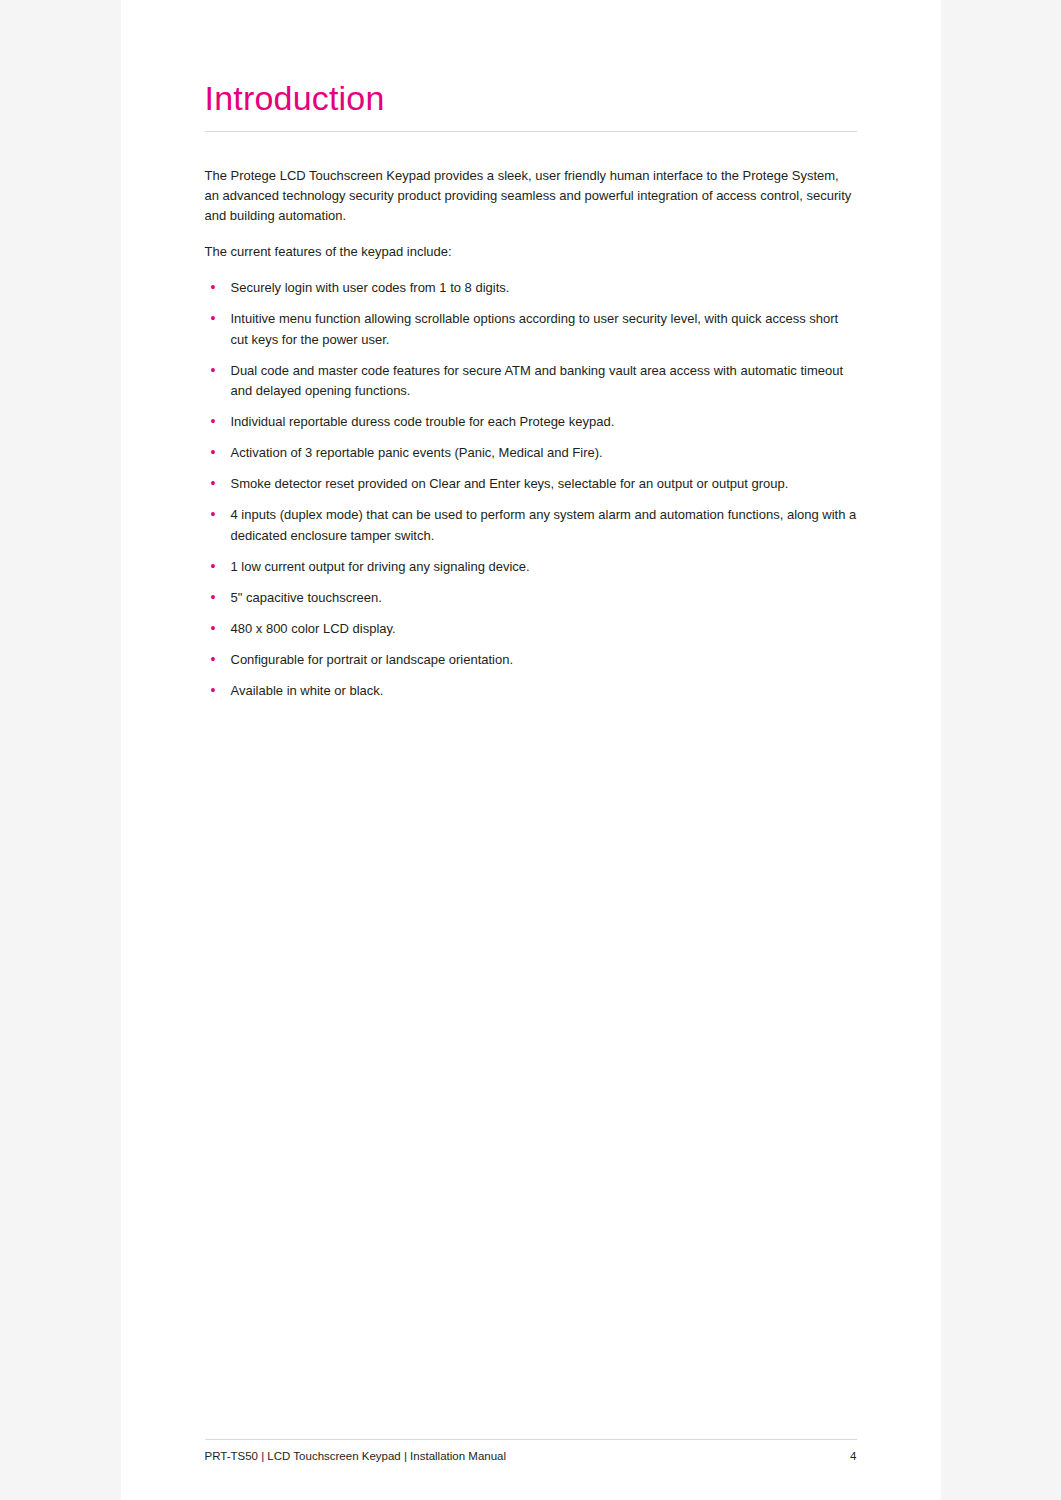Introduction
The Protege LCD Touchscreen Keypad provides a sleek, user friendly human interface to the Protege System, an advanced technology security product providing seamless and powerful integration of access control, security and building automation.
The current features of the keypad include:
Securely login with user codes from 1 to 8 digits.
Intuitive menu function allowing scrollable options according to user security level, with quick access short cut keys for the power user.
Dual code and master code features for secure ATM and banking vault area access with automatic timeout and delayed opening functions.
Individual reportable duress code trouble for each Protege keypad.
Activation of 3 reportable panic events (Panic, Medical and Fire).
Smoke detector reset provided on Clear and Enter keys, selectable for an output or output group.
4 inputs (duplex mode) that can be used to perform any system alarm and automation functions, along with a dedicated enclosure tamper switch.
1 low current output for driving any signaling device.
5" capacitive touchscreen.
480 x 800 color LCD display.
Configurable for portrait or landscape orientation.
Available in white or black.
PRT-TS50 | LCD Touchscreen Keypad | Installation Manual 4